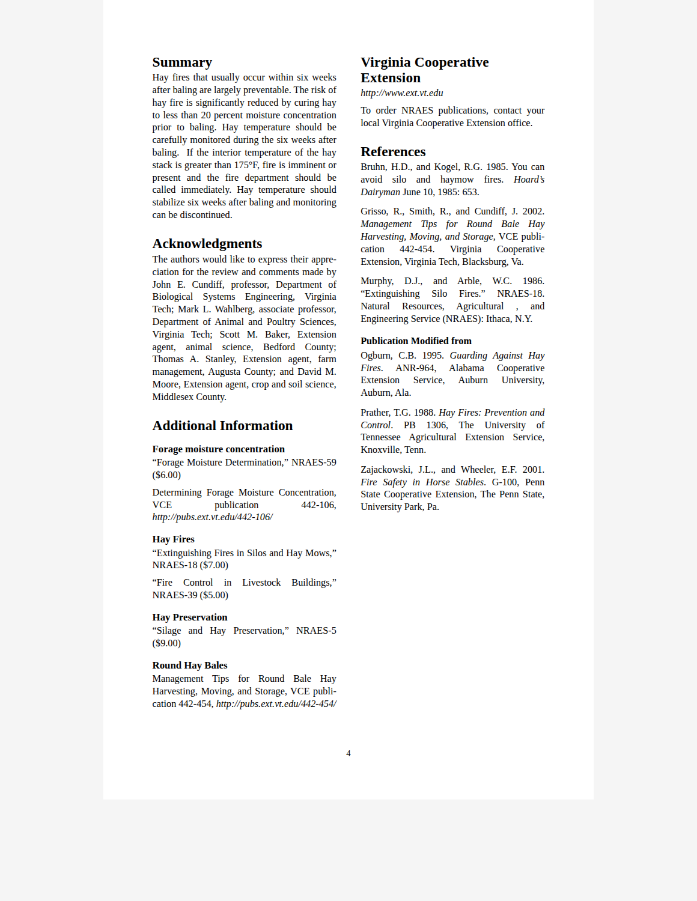Summary
Hay fires that usually occur within six weeks after baling are largely preventable. The risk of hay fire is significantly reduced by curing hay to less than 20 percent moisture concentration prior to baling. Hay temperature should be carefully monitored during the six weeks after baling. If the interior temperature of the hay stack is greater than 175°F, fire is imminent or present and the fire department should be called immediately. Hay temperature should stabilize six weeks after baling and monitoring can be discontinued.
Acknowledgments
The authors would like to express their appreciation for the review and comments made by John E. Cundiff, professor, Department of Biological Systems Engineering, Virginia Tech; Mark L. Wahlberg, associate professor, Department of Animal and Poultry Sciences, Virginia Tech; Scott M. Baker, Extension agent, animal science, Bedford County; Thomas A. Stanley, Extension agent, farm management, Augusta County; and David M. Moore, Extension agent, crop and soil science, Middlesex County.
Additional Information
Forage moisture concentration
“Forage Moisture Determination,” NRAES-59 ($6.00)
Determining Forage Moisture Concentration, VCE publication 442-106, http://pubs.ext.vt.edu/442-106/
Hay Fires
“Extinguishing Fires in Silos and Hay Mows,” NRAES-18 ($7.00)
“Fire Control in Livestock Buildings,” NRAES-39 ($5.00)
Hay Preservation
“Silage and Hay Preservation,” NRAES-5 ($9.00)
Round Hay Bales
Management Tips for Round Bale Hay Harvesting, Moving, and Storage, VCE publication 442-454, http://pubs.ext.vt.edu/442-454/
Virginia Cooperative Extension
http://www.ext.vt.edu
To order NRAES publications, contact your local Virginia Cooperative Extension office.
References
Bruhn, H.D., and Kogel, R.G. 1985. You can avoid silo and haymow fires. Hoard’s Dairyman June 10, 1985: 653.
Grisso, R., Smith, R., and Cundiff, J. 2002. Management Tips for Round Bale Hay Harvesting, Moving, and Storage, VCE publication 442-454. Virginia Cooperative Extension, Virginia Tech, Blacksburg, Va.
Murphy, D.J., and Arble, W.C. 1986. “Extinguishing Silo Fires.” NRAES-18. Natural Resources, Agricultural , and Engineering Service (NRAES): Ithaca, N.Y.
Publication Modified from
Ogburn, C.B. 1995. Guarding Against Hay Fires. ANR-964, Alabama Cooperative Extension Service, Auburn University, Auburn, Ala.
Prather, T.G. 1988. Hay Fires: Prevention and Control. PB 1306, The University of Tennessee Agricultural Extension Service, Knoxville, Tenn.
Zajackowski, J.L., and Wheeler, E.F. 2001. Fire Safety in Horse Stables. G-100, Penn State Cooperative Extension, The Penn State, University Park, Pa.
4